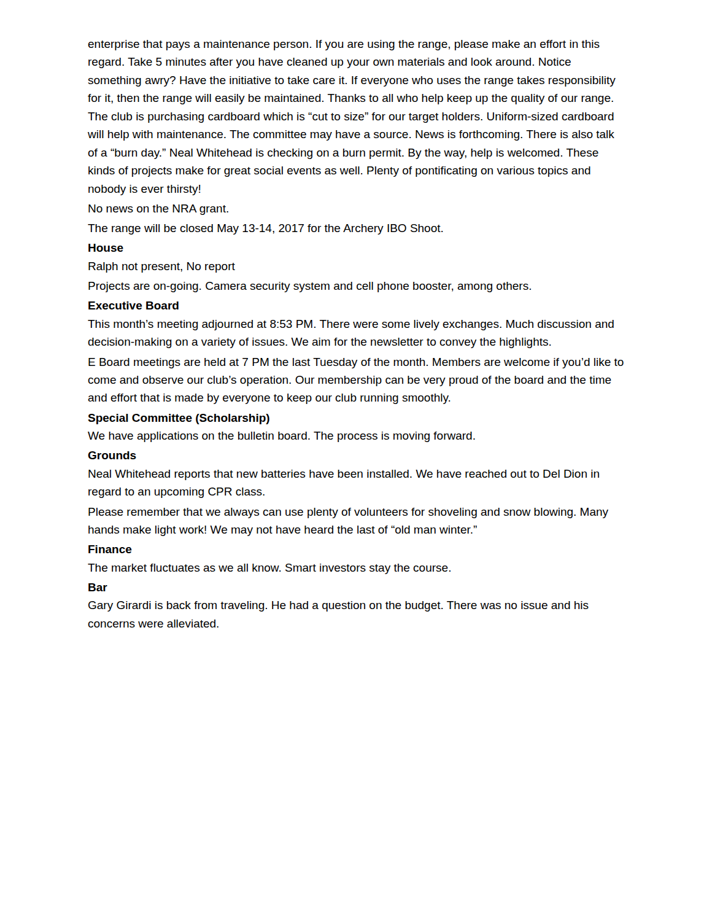enterprise that pays a maintenance person. If you are using the range, please make an effort in this regard. Take 5 minutes after you have cleaned up your own materials and look around. Notice something awry? Have the initiative to take care it. If everyone who uses the range takes responsibility for it, then the range will easily be maintained. Thanks to all who help keep up the quality of our range. The club is purchasing cardboard which is “cut to size” for our target holders. Uniform-sized cardboard will help with maintenance. The committee may have a source. News is forthcoming. There is also talk of a “burn day.” Neal Whitehead is checking on a burn permit. By the way, help is welcomed. These kinds of projects make for great social events as well. Plenty of pontificating on various topics and nobody is ever thirsty!
No news on the NRA grant.
The range will be closed May 13-14, 2017 for the Archery IBO Shoot.
House
Ralph not present, No report
Projects are on-going. Camera security system and cell phone booster, among others.
Executive Board
This month’s meeting adjourned at 8:53 PM. There were some lively exchanges. Much discussion and decision-making on a variety of issues. We aim for the newsletter to convey the highlights.
E Board meetings are held at 7 PM the last Tuesday of the month. Members are welcome if you’d like to come and observe our club’s operation. Our membership can be very proud of the board and the time and effort that is made by everyone to keep our club running smoothly.
Special Committee (Scholarship)
We have applications on the bulletin board. The process is moving forward.
Grounds
Neal Whitehead reports that new batteries have been installed. We have reached out to Del Dion in regard to an upcoming CPR class.
Please remember that we always can use plenty of volunteers for shoveling and snow blowing. Many hands make light work! We may not have heard the last of “old man winter.”
Finance
The market fluctuates as we all know. Smart investors stay the course.
Bar
Gary Girardi is back from traveling. He had a question on the budget. There was no issue and his concerns were alleviated.